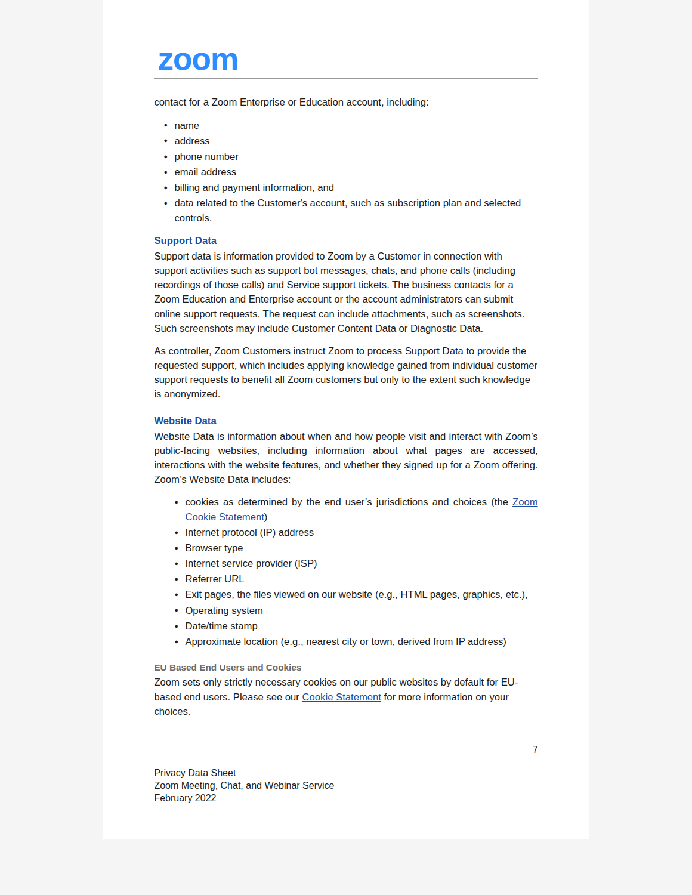zoom
contact for a Zoom Enterprise or Education account, including:
name
address
phone number
email address
billing and payment information, and
data related to the Customer's account, such as subscription plan and selected controls.
Support Data
Support data is information provided to Zoom by a Customer in connection with support activities such as support bot messages, chats, and phone calls (including recordings of those calls) and Service support tickets. The business contacts for a Zoom Education and Enterprise account or the account administrators can submit online support requests. The request can include attachments, such as screenshots. Such screenshots may include Customer Content Data or Diagnostic Data.
As controller, Zoom Customers instruct Zoom to process Support Data to provide the requested support, which includes applying knowledge gained from individual customer support requests to benefit all Zoom customers but only to the extent such knowledge is anonymized.
Website Data
Website Data is information about when and how people visit and interact with Zoom’s public-facing websites, including information about what pages are accessed, interactions with the website features, and whether they signed up for a Zoom offering. Zoom’s Website Data includes:
cookies as determined by the end user’s jurisdictions and choices (the Zoom Cookie Statement)
Internet protocol (IP) address
Browser type
Internet service provider (ISP)
Referrer URL
Exit pages, the files viewed on our website (e.g., HTML pages, graphics, etc.),
Operating system
Date/time stamp
Approximate location (e.g., nearest city or town, derived from IP address)
EU Based End Users and Cookies
Zoom sets only strictly necessary cookies on our public websites by default for EU-based end users. Please see our Cookie Statement for more information on your choices.
7
Privacy Data Sheet
Zoom Meeting, Chat, and Webinar Service
February 2022